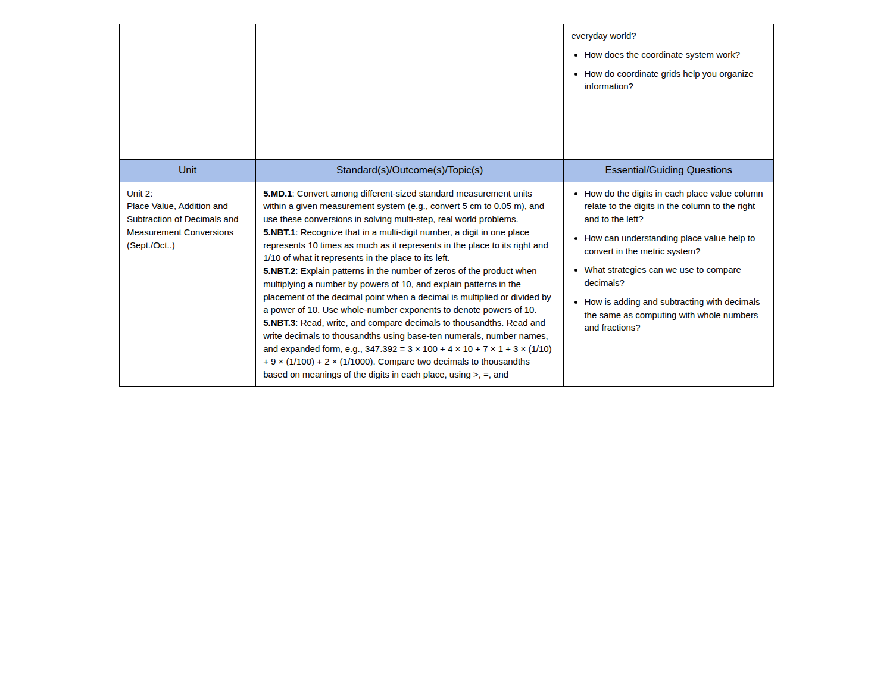| | | everyday world? How does the coordinate system work? How do coordinate grids help you organize information? |
| Unit | Standard(s)/Outcome(s)/Topic(s) | Essential/Guiding Questions |
| Unit 2: Place Value, Addition and Subtraction of Decimals and Measurement Conversions (Sept./Oct..) | 5.MD.1 : Convert among different-sized standard measurement units within a given measurement system (e.g., convert 5 cm to 0.05 m), and use these conversions in solving multi-step, real world problems. 5.NBT.1 : Recognize that in a multi-digit number, a digit in one place represents 10 times as much as it represents in the place to its right and 1/10 of what it represents in the place to its left. 5.NBT.2 : Explain patterns in the number of zeros of the product when multiplying a number by powers of 10, and explain patterns in the placement of the decimal point when a decimal is multiplied or divided by a power of 10. Use whole-number exponents to denote powers of 10. 5.NBT.3 : Read, write, and compare decimals to thousandths. Read and write decimals to thousandths using base-ten numerals, number names, and expanded form, e.g., 347.392 = 3 × 100 + 4 × 10 + 7 × 1 + 3 × (1/10) + 9 × (1/100) + 2 × (1/1000). Compare two decimals to thousandths based on meanings of the digits in each place, using >, =, and | How do the digits in each place value column relate to the digits in the column to the right and to the left? How can understanding place value help to convert in the metric system? What strategies can we use to compare decimals? How is adding and subtracting with decimals the same as computing with whole numbers and fractions? |